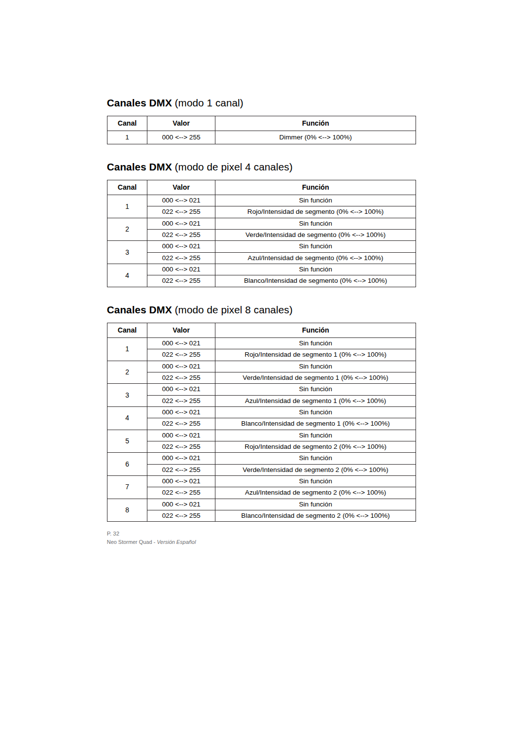Canales DMX (modo 1 canal)
| Canal | Valor | Función |
| --- | --- | --- |
| 1 | 000 <--> 255 | Dimmer (0% <--> 100%) |
Canales DMX (modo de pixel 4 canales)
| Canal | Valor | Función |
| --- | --- | --- |
| 1 | 000 <--> 021 022 <--> 255 | Sin función Rojo/Intensidad de segmento (0% <--> 100%) |
| 2 | 000 <--> 021 022 <--> 255 | Sin función Verde/Intensidad de segmento (0% <--> 100%) |
| 3 | 000 <--> 021 022 <--> 255 | Sin función Azul/Intensidad de segmento (0% <--> 100%) |
| 4 | 000 <--> 021 022 <--> 255 | Sin función Blanco/Intensidad de segmento (0% <--> 100%) |
Canales DMX (modo de pixel 8 canales)
| Canal | Valor | Función |
| --- | --- | --- |
| 1 | 000 <--> 021 022 <--> 255 | Sin función Rojo/Intensidad de segmento 1 (0% <--> 100%) |
| 2 | 000 <--> 021 022 <--> 255 | Sin función Verde/Intensidad de segmento 1 (0% <--> 100%) |
| 3 | 000 <--> 021 022 <--> 255 | Sin función Azul/Intensidad de segmento 1 (0% <--> 100%) |
| 4 | 000 <--> 021 022 <--> 255 | Sin función Blanco/Intensidad de segmento 1 (0% <--> 100%) |
| 5 | 000 <--> 021 022 <--> 255 | Sin función Rojo/Intensidad de segmento 2 (0% <--> 100%) |
| 6 | 000 <--> 021 022 <--> 255 | Sin función Verde/Intensidad de segmento 2 (0% <--> 100%) |
| 7 | 000 <--> 021 022 <--> 255 | Sin función Azul/Intensidad de segmento 2 (0% <--> 100%) |
| 8 | 000 <--> 021 022 <--> 255 | Sin función Blanco/Intensidad de segmento 2 (0% <--> 100%) |
P. 32
Neo Stormer Quad - Versión Español